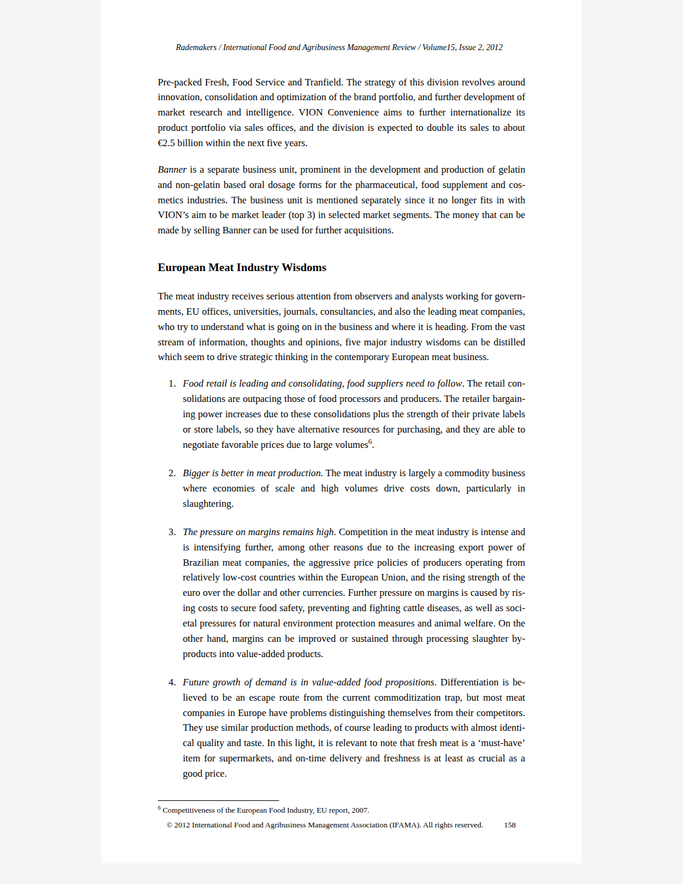Rademakers / International Food and Agribusiness Management Review / Volume15, Issue 2, 2012
Pre-packed Fresh, Food Service and Tranfield. The strategy of this division revolves around innovation, consolidation and optimization of the brand portfolio, and further development of market research and intelligence. VION Convenience aims to further internationalize its product portfolio via sales offices, and the division is expected to double its sales to about €2.5 billion within the next five years.
Banner is a separate business unit, prominent in the development and production of gelatin and non-gelatin based oral dosage forms for the pharmaceutical, food supplement and cosmetics industries. The business unit is mentioned separately since it no longer fits in with VION’s aim to be market leader (top 3) in selected market segments. The money that can be made by selling Banner can be used for further acquisitions.
European Meat Industry Wisdoms
The meat industry receives serious attention from observers and analysts working for governments, EU offices, universities, journals, consultancies, and also the leading meat companies, who try to understand what is going on in the business and where it is heading. From the vast stream of information, thoughts and opinions, five major industry wisdoms can be distilled which seem to drive strategic thinking in the contemporary European meat business.
Food retail is leading and consolidating, food suppliers need to follow. The retail consolidations are outpacing those of food processors and producers. The retailer bargaining power increases due to these consolidations plus the strength of their private labels or store labels, so they have alternative resources for purchasing, and they are able to negotiate favorable prices due to large volumes6.
Bigger is better in meat production. The meat industry is largely a commodity business where economies of scale and high volumes drive costs down, particularly in slaughtering.
The pressure on margins remains high. Competition in the meat industry is intense and is intensifying further, among other reasons due to the increasing export power of Brazilian meat companies, the aggressive price policies of producers operating from relatively low-cost countries within the European Union, and the rising strength of the euro over the dollar and other currencies. Further pressure on margins is caused by rising costs to secure food safety, preventing and fighting cattle diseases, as well as societal pressures for natural environment protection measures and animal welfare. On the other hand, margins can be improved or sustained through processing slaughter by-products into value-added products.
Future growth of demand is in value-added food propositions. Differentiation is believed to be an escape route from the current commoditization trap, but most meat companies in Europe have problems distinguishing themselves from their competitors. They use similar production methods, of course leading to products with almost identical quality and taste. In this light, it is relevant to note that fresh meat is a ‘must-have’ item for supermarkets, and on-time delivery and freshness is at least as crucial as a good price.
6 Competitiveness of the European Food Industry, EU report, 2007.
© 2012 International Food and Agribusiness Management Association (IFAMA). All rights reserved. 158